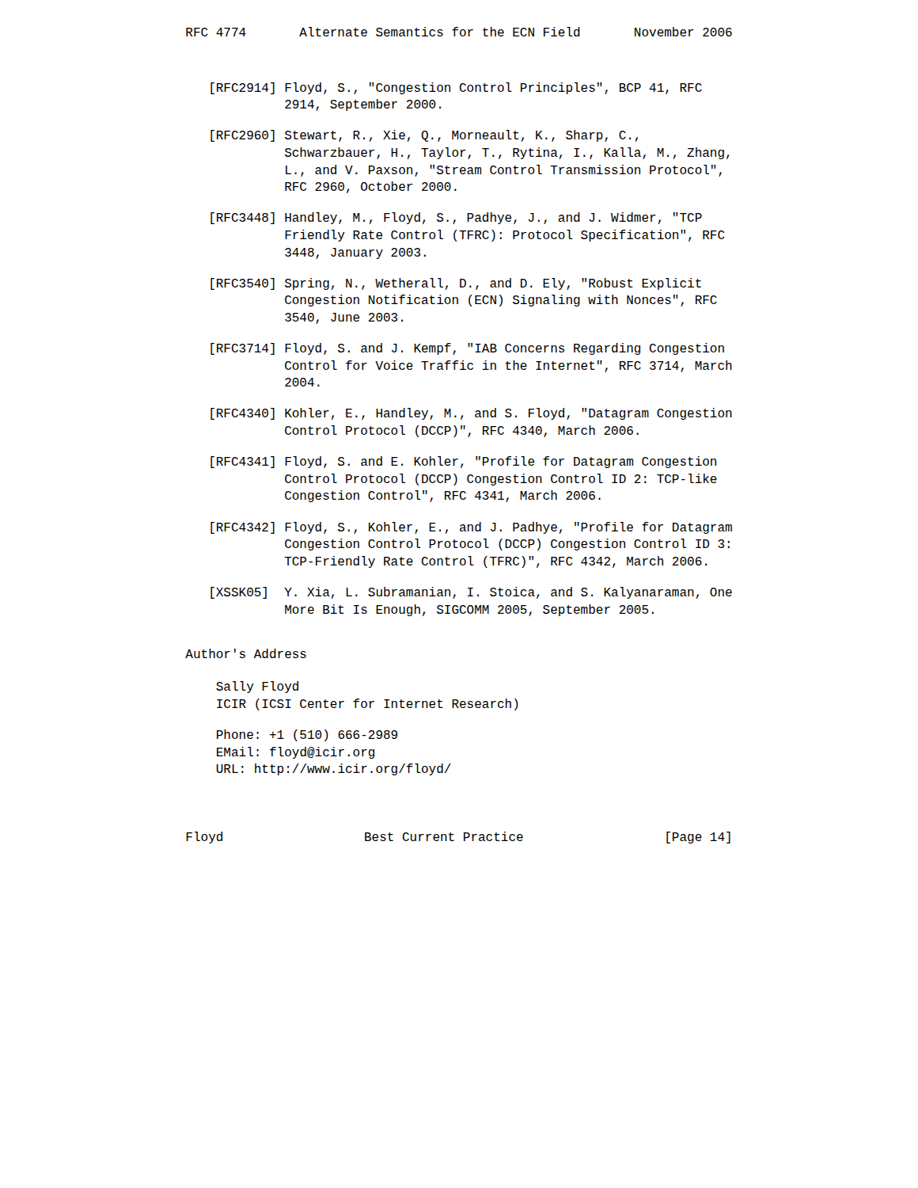RFC 4774 Alternate Semantics for the ECN Field November 2006
[RFC2914]
Floyd, S., "Congestion Control Principles", BCP 41, RFC 2914, September 2000.
[RFC2960]
Stewart, R., Xie, Q., Morneault, K., Sharp, C., Schwarzbauer, H., Taylor, T., Rytina, I., Kalla, M., Zhang, L., and V. Paxson, "Stream Control Transmission Protocol", RFC 2960, October 2000.
[RFC3448]
Handley, M., Floyd, S., Padhye, J., and J. Widmer, "TCP Friendly Rate Control (TFRC): Protocol Specification", RFC 3448, January 2003.
[RFC3540]
Spring, N., Wetherall, D., and D. Ely, "Robust Explicit Congestion Notification (ECN) Signaling with Nonces", RFC 3540, June 2003.
[RFC3714]
Floyd, S. and J. Kempf, "IAB Concerns Regarding Congestion Control for Voice Traffic in the Internet", RFC 3714, March 2004.
[RFC4340]
Kohler, E., Handley, M., and S. Floyd, "Datagram Congestion Control Protocol (DCCP)", RFC 4340, March 2006.
[RFC4341]
Floyd, S. and E. Kohler, "Profile for Datagram Congestion Control Protocol (DCCP) Congestion Control ID 2: TCP-like Congestion Control", RFC 4341, March 2006.
[RFC4342]
Floyd, S., Kohler, E., and J. Padhye, "Profile for Datagram Congestion Control Protocol (DCCP) Congestion Control ID 3: TCP-Friendly Rate Control (TFRC)", RFC 4342, March 2006.
[XSSK05]
Y. Xia, L. Subramanian, I. Stoica, and S. Kalyanaraman, One More Bit Is Enough, SIGCOMM 2005, September 2005.
Author's Address
Sally Floyd
ICIR (ICSI Center for Internet Research)
Phone: +1 (510) 666-2989
EMail: floyd@icir.org
URL: http://www.icir.org/floyd/
Floyd Best Current Practice [Page 14]